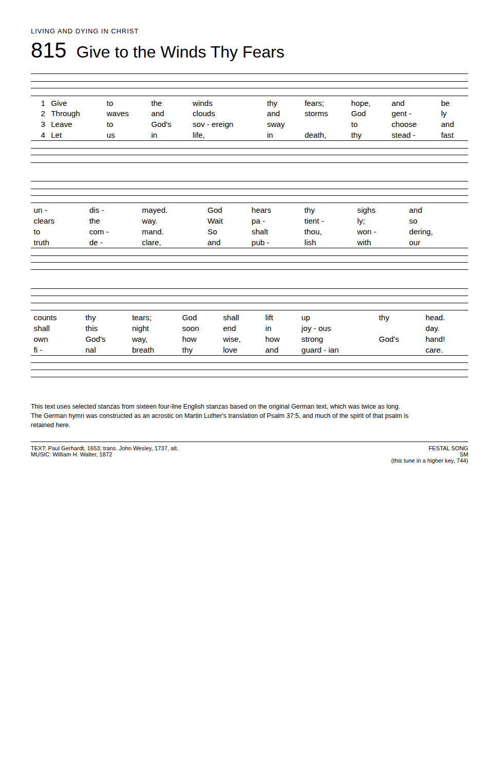Living and Dying in Christ
815
Give to the Winds Thy Fears
| 1 | Give | to | the | winds | thy | fears; | hope, | and | be |
| 2 | Through | waves | and | clouds | and | storms | God | gent - | ly |
| 3 | Leave | to | God's | sov - ereign | sway | | to | choose | and |
| 4 | Let | us | in | life, | in | death, | thy | stead - | fast |
| un - | dis - | mayed. | God | hears | thy | sighs | and |
| clears | the | way. | Wait | pa - | tient - | ly; | so |
| to | com - | mand. | So | shalt | thou, | won - | dering, |
| truth | de - | clare, | and | pub - | lish | with | our |
| counts | thy | tears; | God | shall | lift | up | thy | head. |
| shall | this | night | soon | end | in | joy - ous | | day. |
| own | God's | way, | how | wise, | how | strong | God's | hand! |
| fi - | nal | breath | thy | love | and | guard - ian | | care. |
This text uses selected stanzas from sixteen four-line English stanzas based on the original German text, which was twice as long. The German hymn was constructed as an acrostic on Martin Luther's translation of Psalm 37:5, and much of the spirit of that psalm is retained here.
TEXT: Paul Gerhardt, 1653; trans. John Wesley, 1737, alt.
MUSIC: William H. Walter, 1872
FESTAL SONG
SM
(this tune in a higher key, 744)